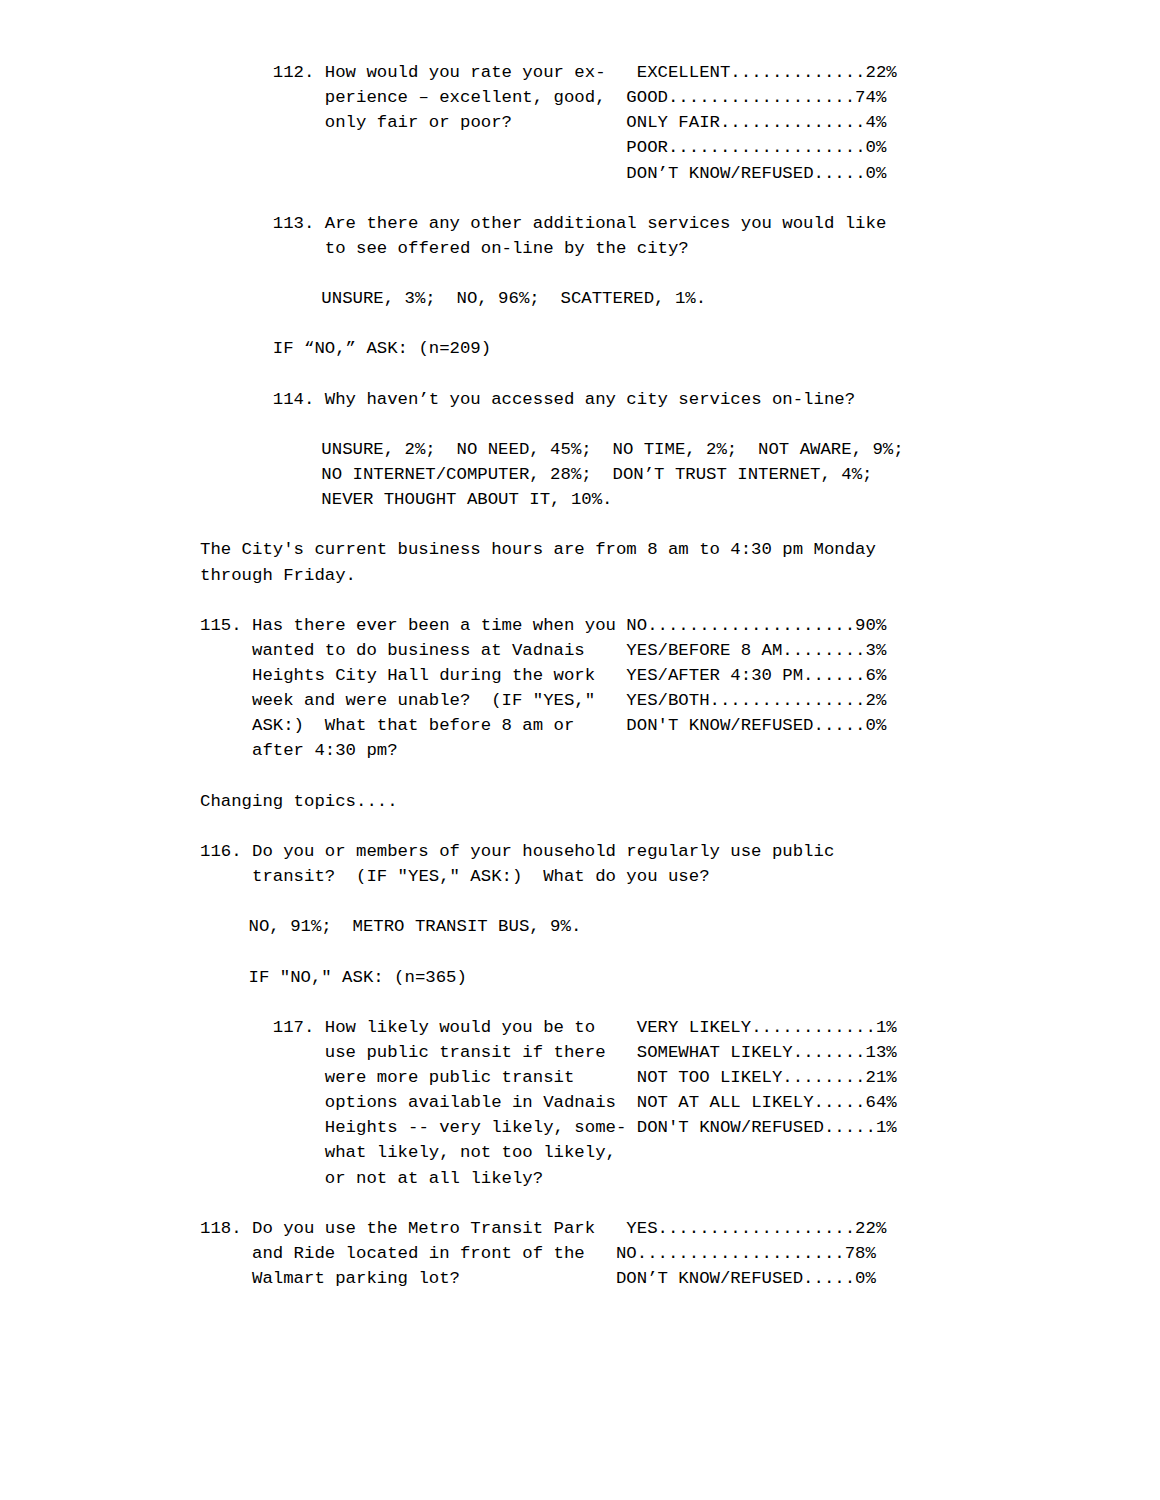112. How would you rate your ex-   EXCELLENT.............22%
     perience – excellent, good,  GOOD..................74%
     only fair or poor?           ONLY FAIR..............4%
                                  POOR...................0%
                                  DON’T KNOW/REFUSED.....0%
113. Are there any other additional services you would like
     to see offered on-line by the city?
UNSURE, 3%;  NO, 96%;  SCATTERED, 1%.
IF “NO,” ASK: (n=209)
114. Why haven’t you accessed any city services on-line?
UNSURE, 2%;  NO NEED, 45%;  NO TIME, 2%;  NOT AWARE, 9%;
NO INTERNET/COMPUTER, 28%;  DON’T TRUST INTERNET, 4%;
NEVER THOUGHT ABOUT IT, 10%.
The City's current business hours are from 8 am to 4:30 pm Monday
through Friday.
115. Has there ever been a time when you NO....................90%
     wanted to do business at Vadnais    YES/BEFORE 8 AM........3%
     Heights City Hall during the work   YES/AFTER 4:30 PM......6%
     week and were unable?  (IF "YES,"   YES/BOTH...............2%
     ASK:)  What that before 8 am or     DON'T KNOW/REFUSED.....0%
     after 4:30 pm?
Changing topics....
116. Do you or members of your household regularly use public
     transit?  (IF "YES," ASK:)  What do you use?
NO, 91%;  METRO TRANSIT BUS, 9%.
IF "NO," ASK: (n=365)
117. How likely would you be to    VERY LIKELY............1%
     use public transit if there   SOMEWHAT LIKELY.......13%
     were more public transit      NOT TOO LIKELY........21%
     options available in Vadnais  NOT AT ALL LIKELY.....64%
     Heights -- very likely, some- DON'T KNOW/REFUSED.....1%
     what likely, not too likely,
     or not at all likely?
118. Do you use the Metro Transit Park   YES...................22%
     and Ride located in front of the   NO....................78%
     Walmart parking lot?               DON’T KNOW/REFUSED.....0%